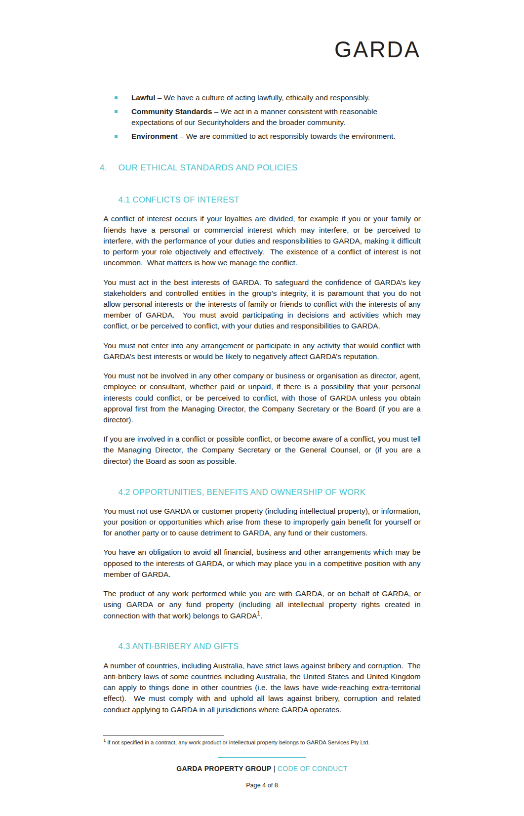GARDA
Lawful – We have a culture of acting lawfully, ethically and responsibly.
Community Standards – We act in a manner consistent with reasonable expectations of our Securityholders and the broader community.
Environment – We are committed to act responsibly towards the environment.
4. Our Ethical Standards and Policies
4.1 Conflicts of Interest
A conflict of interest occurs if your loyalties are divided, for example if you or your family or friends have a personal or commercial interest which may interfere, or be perceived to interfere, with the performance of your duties and responsibilities to GARDA, making it difficult to perform your role objectively and effectively. The existence of a conflict of interest is not uncommon. What matters is how we manage the conflict.
You must act in the best interests of GARDA. To safeguard the confidence of GARDA’s key stakeholders and controlled entities in the group’s integrity, it is paramount that you do not allow personal interests or the interests of family or friends to conflict with the interests of any member of GARDA. You must avoid participating in decisions and activities which may conflict, or be perceived to conflict, with your duties and responsibilities to GARDA.
You must not enter into any arrangement or participate in any activity that would conflict with GARDA’s best interests or would be likely to negatively affect GARDA’s reputation.
You must not be involved in any other company or business or organisation as director, agent, employee or consultant, whether paid or unpaid, if there is a possibility that your personal interests could conflict, or be perceived to conflict, with those of GARDA unless you obtain approval first from the Managing Director, the Company Secretary or the Board (if you are a director).
If you are involved in a conflict or possible conflict, or become aware of a conflict, you must tell the Managing Director, the Company Secretary or the General Counsel, or (if you are a director) the Board as soon as possible.
4.2 Opportunities, Benefits and Ownership of Work
You must not use GARDA or customer property (including intellectual property), or information, your position or opportunities which arise from these to improperly gain benefit for yourself or for another party or to cause detriment to GARDA, any fund or their customers.
You have an obligation to avoid all financial, business and other arrangements which may be opposed to the interests of GARDA, or which may place you in a competitive position with any member of GARDA.
The product of any work performed while you are with GARDA, or on behalf of GARDA, or using GARDA or any fund property (including all intellectual property rights created in connection with that work) belongs to GARDA1.
4.3 Anti-Bribery and Gifts
A number of countries, including Australia, have strict laws against bribery and corruption. The anti-bribery laws of some countries including Australia, the United States and United Kingdom can apply to things done in other countries (i.e. the laws have wide-reaching extra-territorial effect). We must comply with and uphold all laws against bribery, corruption and related conduct applying to GARDA in all jurisdictions where GARDA operates.
1 if not specified in a contract, any work product or intellectual property belongs to GARDA Services Pty Ltd.
GARDA PROPERTY GROUP | CODE OF CONDUCT
Page 4 of 8